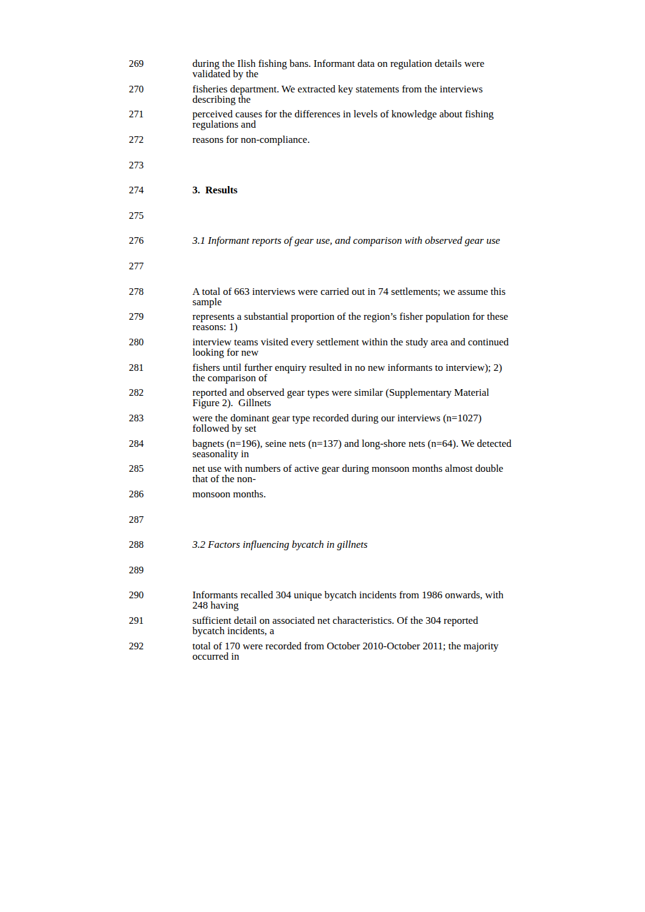269 during the Ilish fishing bans. Informant data on regulation details were validated by the
270 fisheries department. We extracted key statements from the interviews describing the
271 perceived causes for the differences in levels of knowledge about fishing regulations and
272 reasons for non-compliance.
273
274 3. Results
275
276 3.1 Informant reports of gear use, and comparison with observed gear use
277
278 A total of 663 interviews were carried out in 74 settlements; we assume this sample
279 represents a substantial proportion of the region’s fisher population for these reasons: 1)
280 interview teams visited every settlement within the study area and continued looking for new
281 fishers until further enquiry resulted in no new informants to interview); 2) the comparison of
282 reported and observed gear types were similar (Supplementary Material Figure 2). Gillnets
283 were the dominant gear type recorded during our interviews (n=1027) followed by set
284 bagnets (n=196), seine nets (n=137) and long-shore nets (n=64). We detected seasonality in
285 net use with numbers of active gear during monsoon months almost double that of the non-
286 monsoon months.
287
288 3.2 Factors influencing bycatch in gillnets
289
290 Informants recalled 304 unique bycatch incidents from 1986 onwards, with 248 having
291 sufficient detail on associated net characteristics. Of the 304 reported bycatch incidents, a
292 total of 170 were recorded from October 2010-October 2011; the majority occurred in